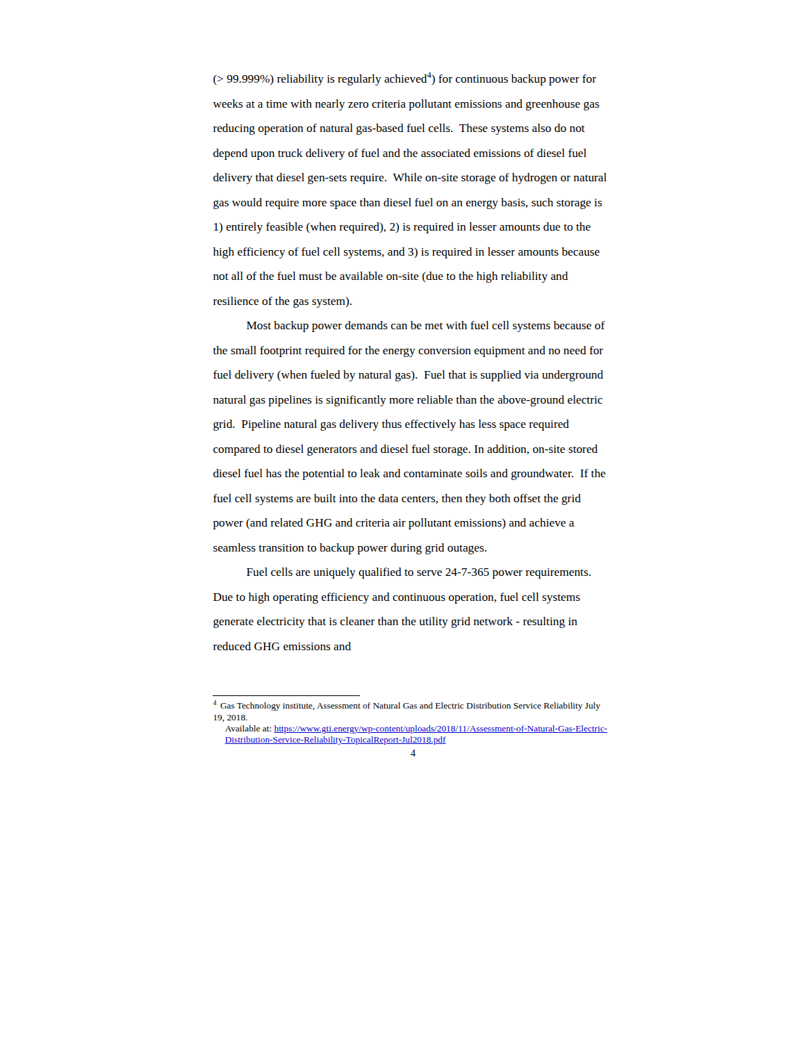(> 99.999%) reliability is regularly achieved4) for continuous backup power for weeks at a time with nearly zero criteria pollutant emissions and greenhouse gas reducing operation of natural gas-based fuel cells. These systems also do not depend upon truck delivery of fuel and the associated emissions of diesel fuel delivery that diesel gen-sets require. While on-site storage of hydrogen or natural gas would require more space than diesel fuel on an energy basis, such storage is 1) entirely feasible (when required), 2) is required in lesser amounts due to the high efficiency of fuel cell systems, and 3) is required in lesser amounts because not all of the fuel must be available on-site (due to the high reliability and resilience of the gas system).
Most backup power demands can be met with fuel cell systems because of the small footprint required for the energy conversion equipment and no need for fuel delivery (when fueled by natural gas). Fuel that is supplied via underground natural gas pipelines is significantly more reliable than the above-ground electric grid. Pipeline natural gas delivery thus effectively has less space required compared to diesel generators and diesel fuel storage. In addition, on-site stored diesel fuel has the potential to leak and contaminate soils and groundwater. If the fuel cell systems are built into the data centers, then they both offset the grid power (and related GHG and criteria air pollutant emissions) and achieve a seamless transition to backup power during grid outages.
Fuel cells are uniquely qualified to serve 24-7-365 power requirements. Due to high operating efficiency and continuous operation, fuel cell systems generate electricity that is cleaner than the utility grid network - resulting in reduced GHG emissions and
4 Gas Technology institute, Assessment of Natural Gas and Electric Distribution Service Reliability July 19, 2018. Available at: https://www.gti.energy/wp-content/uploads/2018/11/Assessment-of-Natural-Gas-Electric-Distribution-Service-Reliability-TopicalReport-Jul2018.pdf
4